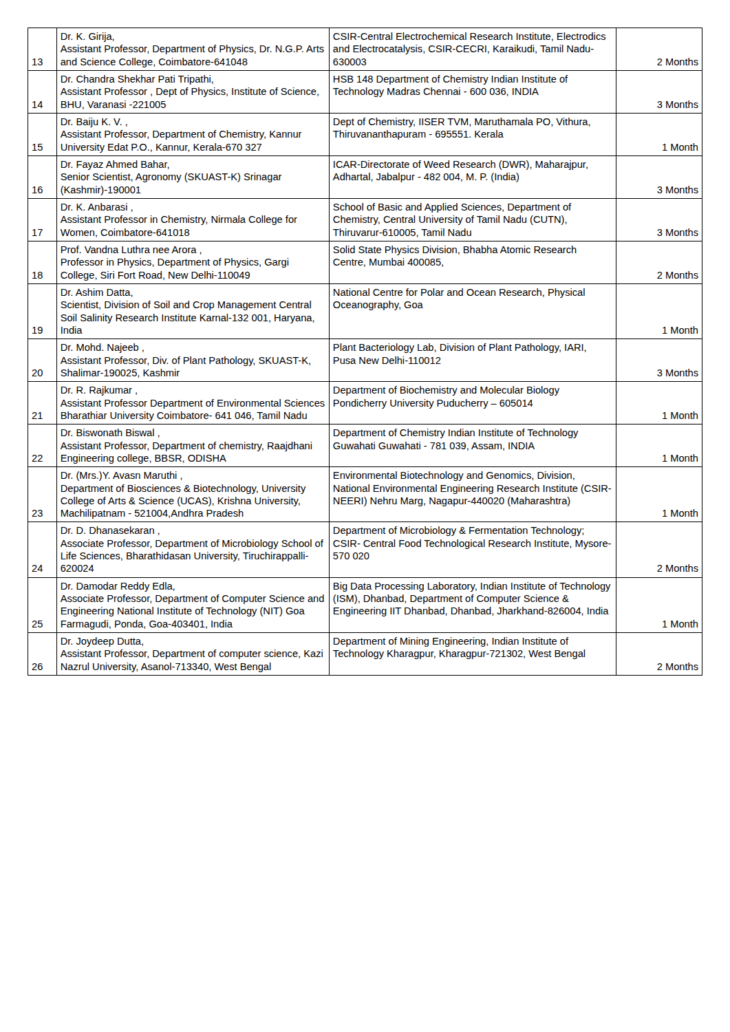| 13 | Dr. K. Girija, Assistant Professor, Department of Physics, Dr. N.G.P. Arts and Science College, Coimbatore-641048 | CSIR-Central Electrochemical Research Institute, Electrodics and Electrocatalysis, CSIR-CECRI, Karaikudi, Tamil Nadu-630003 | 2 Months |
| 14 | Dr. Chandra Shekhar Pati Tripathi, Assistant Professor , Dept of Physics, Institute of Science, BHU, Varanasi -221005 | HSB 148 Department of Chemistry Indian Institute of Technology Madras Chennai - 600 036, INDIA | 3 Months |
| 15 | Dr. Baiju K. V. , Assistant Professor, Department of Chemistry, Kannur University Edat P.O., Kannur, Kerala-670 327 | Dept of Chemistry, IISER TVM, Maruthamala PO, Vithura, Thiruvananthapuram - 695551. Kerala | 1 Month |
| 16 | Dr. Fayaz Ahmed Bahar, Senior Scientist, Agronomy (SKUAST-K) Srinagar (Kashmir)-190001 | ICAR-Directorate of Weed Research (DWR), Maharajpur, Adhartal, Jabalpur - 482 004, M. P. (India) | 3 Months |
| 17 | Dr. K. Anbarasi , Assistant Professor in Chemistry, Nirmala College for Women, Coimbatore-641018 | School of Basic and Applied Sciences, Department of Chemistry, Central University of Tamil Nadu (CUTN), Thiruvarur-610005, Tamil Nadu | 3 Months |
| 18 | Prof. Vandna Luthra nee Arora , Professor in Physics, Department of Physics, Gargi College, Siri Fort Road, New Delhi-110049 | Solid State Physics Division, Bhabha Atomic Research Centre, Mumbai 400085, | 2 Months |
| 19 | Dr. Ashim Datta, Scientist, Division of Soil and Crop Management Central Soil Salinity Research Institute Karnal-132 001, Haryana, India | National Centre for Polar and Ocean Research, Physical Oceanography, Goa | 1 Month |
| 20 | Dr. Mohd. Najeeb , Assistant Professor, Div. of Plant Pathology, SKUAST-K, Shalimar-190025, Kashmir | Plant Bacteriology Lab, Division of Plant Pathology, IARI, Pusa New Delhi-110012 | 3 Months |
| 21 | Dr. R. Rajkumar , Assistant Professor Department of Environmental Sciences Bharathiar University Coimbatore- 641 046, Tamil Nadu | Department of Biochemistry and Molecular Biology Pondicherry University Puducherry – 605014 | 1 Month |
| 22 | Dr. Biswonath Biswal , Assistant Professor, Department of chemistry, Raajdhani Engineering college, BBSR, ODISHA | Department of Chemistry Indian Institute of Technology Guwahati Guwahati - 781 039, Assam, INDIA | 1 Month |
| 23 | Dr. (Mrs.)Y. Avasn Maruthi , Department of Biosciences & Biotechnology, University College of Arts & Science (UCAS), Krishna University, Machilipatnam - 521004,Andhra Pradesh | Environmental Biotechnology and Genomics, Division, National Environmental Engineering Research Institute (CSIR-NEERI) Nehru Marg, Nagapur-440020 (Maharashtra) | 1 Month |
| 24 | Dr. D. Dhanasekaran , Associate Professor, Department of Microbiology School of Life Sciences, Bharathidasan University, Tiruchirappalli-620024 | Department of Microbiology & Fermentation Technology; CSIR- Central Food Technological Research Institute, Mysore- 570 020 | 2 Months |
| 25 | Dr. Damodar Reddy Edla, Associate Professor, Department of Computer Science and Engineering National Institute of Technology (NIT) Goa Farmagudi, Ponda, Goa-403401, India | Big Data Processing Laboratory, Indian Institute of Technology (ISM), Dhanbad, Department of Computer Science & Engineering IIT Dhanbad, Dhanbad, Jharkhand-826004, India | 1 Month |
| 26 | Dr. Joydeep Dutta, Assistant Professor, Department of computer science, Kazi Nazrul University, Asanol-713340, West Bengal | Department of Mining Engineering, Indian Institute of Technology Kharagpur, Kharagpur-721302, West Bengal | 2 Months |